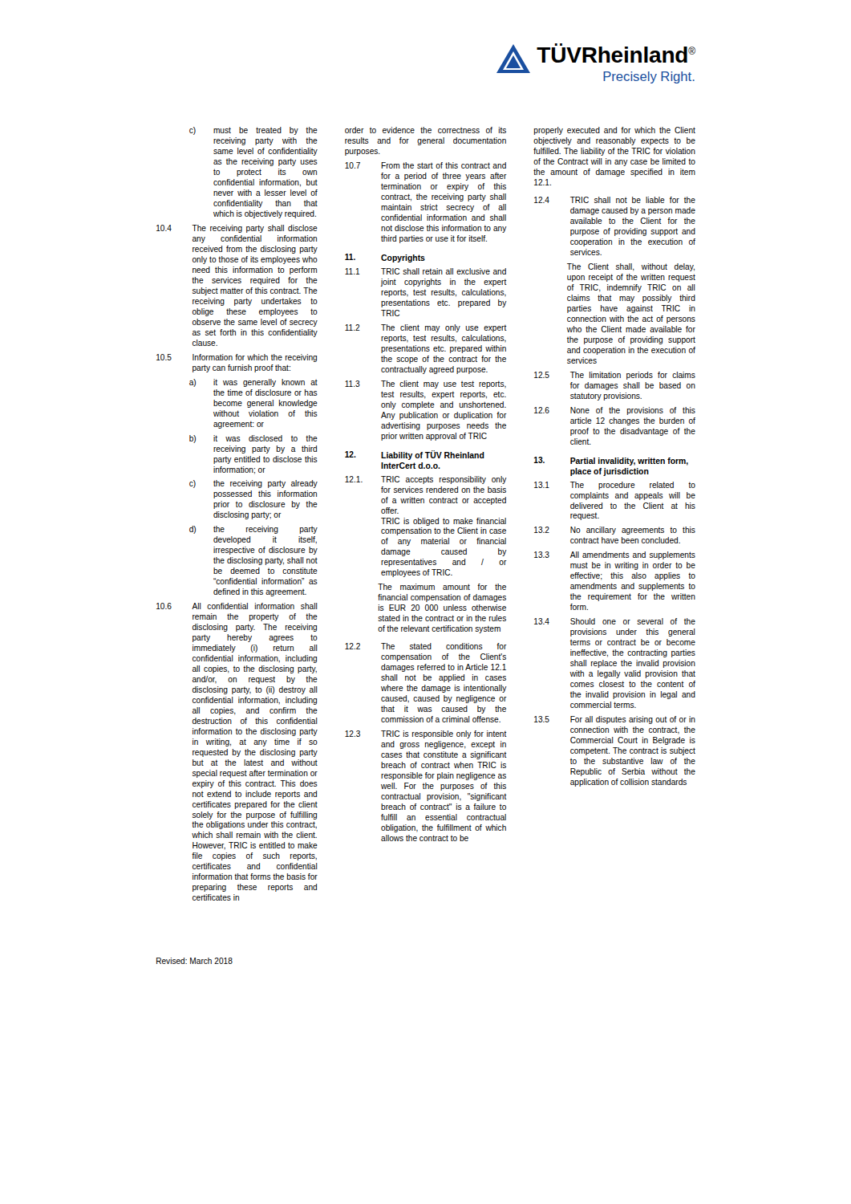TÜV Rheinland®
Precisely Right.
c)
must be treated by the receiving party with the same level of confidentiality as the receiving party uses to protect its own confidential information, but never with a lesser level of confidentiality than that which is objectively required.
10.4
The receiving party shall disclose any confidential information received from the disclosing party only to those of its employees who need this information to perform the services required for the subject matter of this contract. The receiving party undertakes to oblige these employees to observe the same level of secrecy as set forth in this confidentiality clause.
10.5
Information for which the receiving party can furnish proof that:
a)
it was generally known at the time of disclosure or has become general knowledge without violation of this agreement: or
b)
it was disclosed to the receiving party by a third party entitled to disclose this information; or
c)
the receiving party already possessed this information prior to disclosure by the disclosing party; or
d)
the receiving party developed it itself, irrespective of disclosure by the disclosing party, shall not be deemed to constitute “confidential information” as defined in this agreement.
10.6
All confidential information shall remain the property of the disclosing party. The receiving party hereby agrees to immediately (i) return all confidential information, including all copies, to the disclosing party, and/or, on request by the disclosing party, to (ii) destroy all confidential information, including all copies, and confirm the destruction of this confidential information to the disclosing party in writing, at any time if so requested by the disclosing party but at the latest and without special request after termination or expiry of this contract. This does not extend to include reports and certificates prepared for the client solely for the purpose of fulfilling the obligations under this contract, which shall remain with the client. However, TRIC is entitled to make file copies of such reports, certificates and confidential information that forms the basis for preparing these reports and certificates in
order to evidence the correctness of its results and for general documentation purposes.
10.7
From the start of this contract and for a period of three years after termination or expiry of this contract, the receiving party shall maintain strict secrecy of all confidential information and shall not disclose this information to any third parties or use it for itself.
11.
Copyrights
11.1
TRIC shall retain all exclusive and joint copyrights in the expert reports, test results, calculations, presentations etc. prepared by TRIC
11.2
The client may only use expert reports, test results, calculations, presentations etc. prepared within the scope of the contract for the contractually agreed purpose.
11.3
The client may use test reports, test results, expert reports, etc. only complete and unshortened. Any publication or duplication for advertising purposes needs the prior written approval of TRIC
12.
Liability of TÜV Rheinland InterCert d.o.o.
12.1.
TRIC accepts responsibility only for services rendered on the basis of a written contract or accepted offer.
TRIC is obliged to make financial compensation to the Client in case of any material or financial damage caused by representatives and / or employees of TRIC.
The maximum amount for the financial compensation of damages is EUR 20 000 unless otherwise stated in the contract or in the rules of the relevant certification system
12.2
The stated conditions for compensation of the Client's damages referred to in Article 12.1 shall not be applied in cases where the damage is intentionally caused, caused by negligence or that it was caused by the commission of a criminal offense.
12.3
TRIC is responsible only for intent and gross negligence, except in cases that constitute a significant breach of contract when TRIC is responsible for plain negligence as well. For the purposes of this contractual provision, "significant breach of contract" is a failure to fulfill an essential contractual obligation, the fulfillment of which allows the contract to be
properly executed and for which the Client objectively and reasonably expects to be fulfilled. The liability of the TRIC for violation of the Contract will in any case be limited to the amount of damage specified in item 12.1.
12.4
TRIC shall not be liable for the damage caused by a person made available to the Client for the purpose of providing support and cooperation in the execution of services.
The Client shall, without delay, upon receipt of the written request of TRIC, indemnify TRIC on all claims that may possibly third parties have against TRIC in connection with the act of persons who the Client made available for the purpose of providing support and cooperation in the execution of services
12.5
The limitation periods for claims for damages shall be based on statutory provisions.
12.6
None of the provisions of this article 12 changes the burden of proof to the disadvantage of the client.
13.
Partial invalidity, written form, place of jurisdiction
13.1
The procedure related to complaints and appeals will be delivered to the Client at his request.
13.2
No ancillary agreements to this contract have been concluded.
13.3
All amendments and supplements must be in writing in order to be effective; this also applies to amendments and supplements to the requirement for the written form.
13.4
Should one or several of the provisions under this general terms or contract be or become ineffective, the contracting parties shall replace the invalid provision with a legally valid provision that comes closest to the content of the invalid provision in legal and commercial terms.
13.5
For all disputes arising out of or in connection with the contract, the Commercial Court in Belgrade is competent. The contract is subject to the substantive law of the Republic of Serbia without the application of collision standards
Revised: March 2018